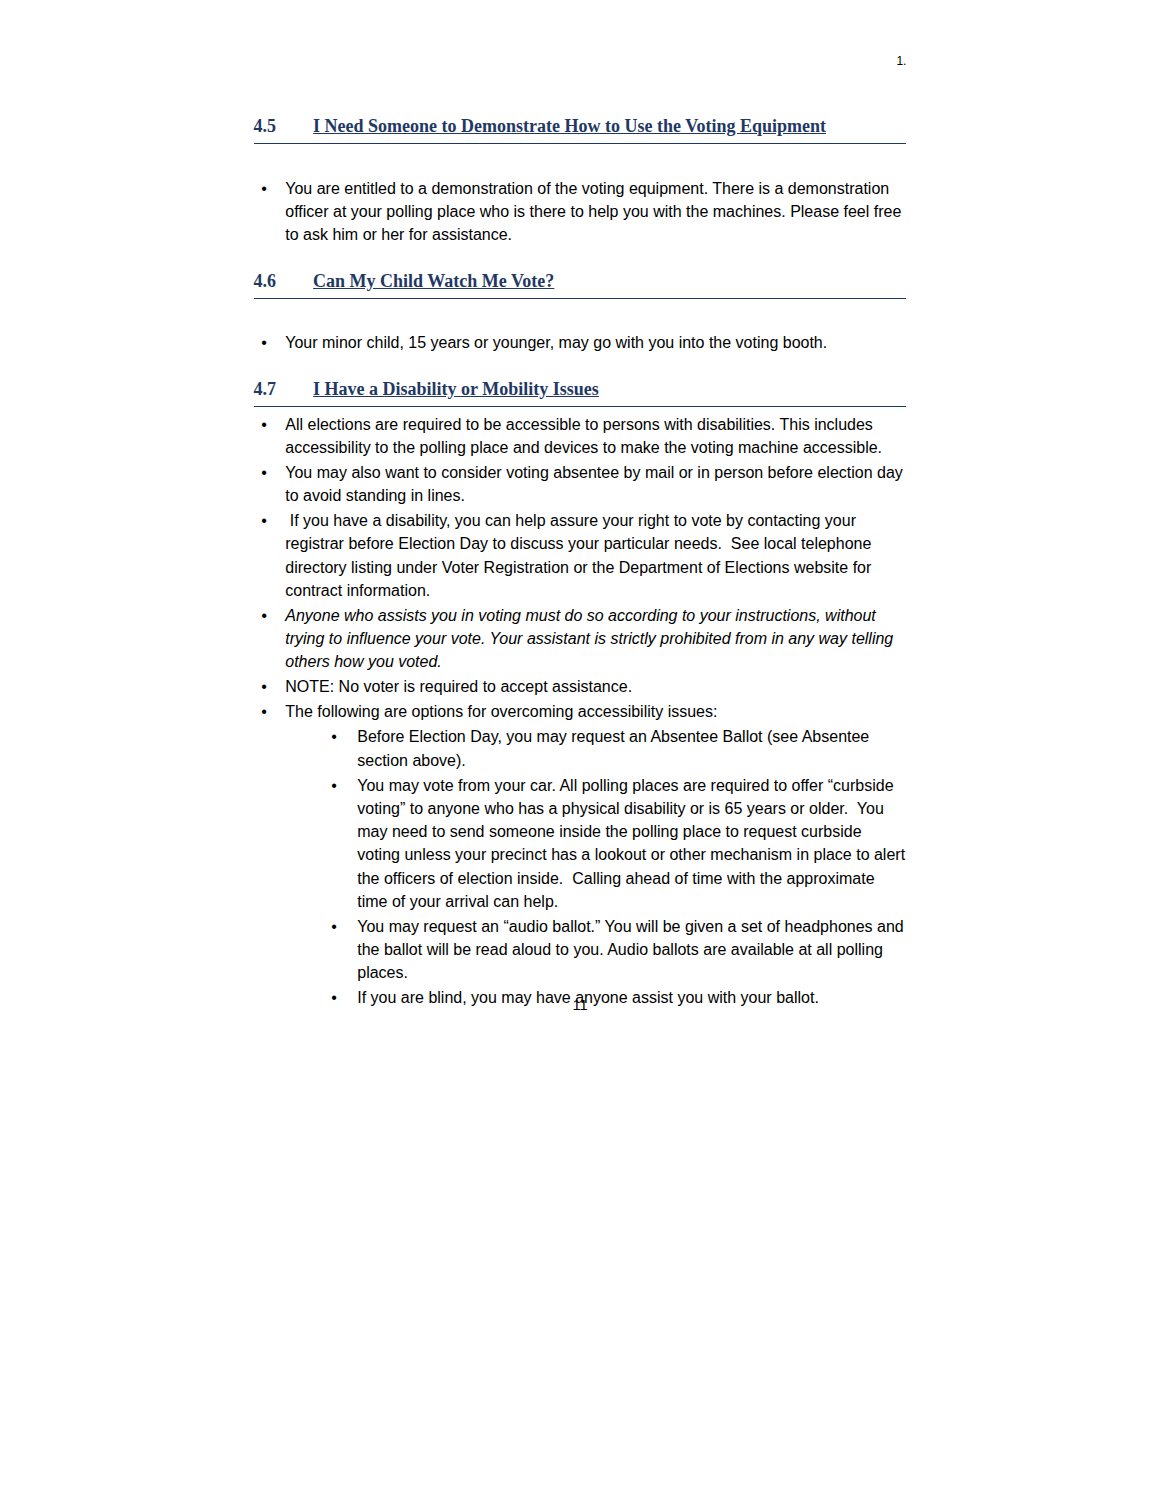1.
4.5 I Need Someone to Demonstrate How to Use the Voting Equipment
You are entitled to a demonstration of the voting equipment. There is a demonstration officer at your polling place who is there to help you with the machines. Please feel free to ask him or her for assistance.
4.6 Can My Child Watch Me Vote?
Your minor child, 15 years or younger, may go with you into the voting booth.
4.7 I Have a Disability or Mobility Issues
All elections are required to be accessible to persons with disabilities. This includes accessibility to the polling place and devices to make the voting machine accessible.
You may also want to consider voting absentee by mail or in person before election day to avoid standing in lines.
If you have a disability, you can help assure your right to vote by contacting your registrar before Election Day to discuss your particular needs. See local telephone directory listing under Voter Registration or the Department of Elections website for contract information.
Anyone who assists you in voting must do so according to your instructions, without trying to influence your vote. Your assistant is strictly prohibited from in any way telling others how you voted.
NOTE: No voter is required to accept assistance.
The following are options for overcoming accessibility issues:
Before Election Day, you may request an Absentee Ballot (see Absentee section above).
You may vote from your car. All polling places are required to offer “curbside voting” to anyone who has a physical disability or is 65 years or older. You may need to send someone inside the polling place to request curbside voting unless your precinct has a lookout or other mechanism in place to alert the officers of election inside. Calling ahead of time with the approximate time of your arrival can help.
You may request an “audio ballot.” You will be given a set of headphones and the ballot will be read aloud to you. Audio ballots are available at all polling places.
If you are blind, you may have anyone assist you with your ballot.
11